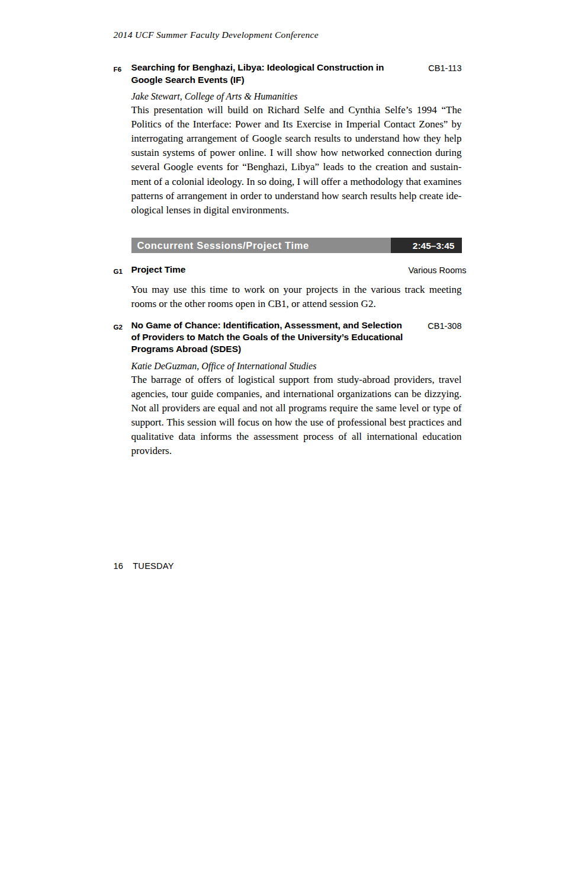2014 UCF Summer Faculty Development Conference
F6
Searching for Benghazi, Libya: Ideological Construction in Google Search Events (IF)
CB1-113
Jake Stewart, College of Arts & Humanities
This presentation will build on Richard Selfe and Cynthia Selfe’s 1994 “The Politics of the Interface: Power and Its Exercise in Imperial Contact Zones” by interrogating arrangement of Google search results to understand how they help sustain systems of power online. I will show how networked connection during several Google events for “Benghazi, Libya” leads to the creation and sustainment of a colonial ideology. In so doing, I will offer a methodology that examines patterns of arrangement in order to understand how search results help create ideological lenses in digital environments.
Concurrent Sessions/Project Time
2:45–3:45
G1
Project Time
Various Rooms
You may use this time to work on your projects in the various track meeting rooms or the other rooms open in CB1, or attend session G2.
G2
No Game of Chance: Identification, Assessment, and Selection of Providers to Match the Goals of the University’s Educational Programs Abroad (SDES)
CB1-308
Katie DeGuzman, Office of International Studies
The barrage of offers of logistical support from study-abroad providers, travel agencies, tour guide companies, and international organizations can be dizzying. Not all providers are equal and not all programs require the same level or type of support. This session will focus on how the use of professional best practices and qualitative data informs the assessment process of all international education providers.
16 TUESDAY